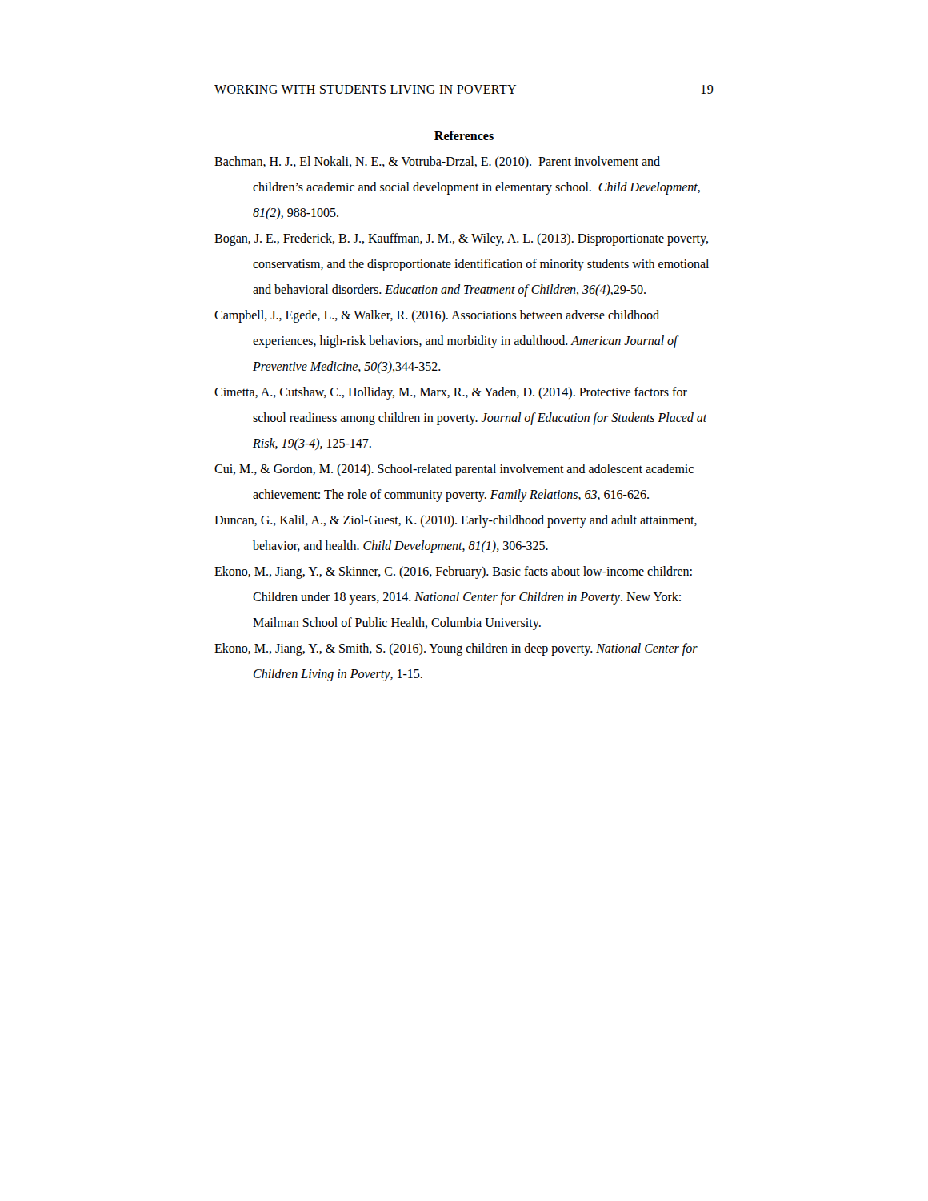Working with Students Living in Poverty 19
References
Bachman, H. J., El Nokali, N. E., & Votruba-Drzal, E. (2010). Parent involvement and children’s academic and social development in elementary school. Child Development, 81(2), 988-1005.
Bogan, J. E., Frederick, B. J., Kauffman, J. M., & Wiley, A. L. (2013). Disproportionate poverty, conservatism, and the disproportionate identification of minority students with emotional and behavioral disorders. Education and Treatment of Children, 36(4), 29-50.
Campbell, J., Egede, L., & Walker, R. (2016). Associations between adverse childhood experiences, high-risk behaviors, and morbidity in adulthood. American Journal of Preventive Medicine, 50(3), 344-352.
Cimetta, A., Cutshaw, C., Holliday, M., Marx, R., & Yaden, D. (2014). Protective factors for school readiness among children in poverty. Journal of Education for Students Placed at Risk, 19(3-4), 125-147.
Cui, M., & Gordon, M. (2014). School-related parental involvement and adolescent academic achievement: The role of community poverty. Family Relations, 63, 616-626.
Duncan, G., Kalil, A., & Ziol-Guest, K. (2010). Early-childhood poverty and adult attainment, behavior, and health. Child Development, 81(1), 306-325.
Ekono, M., Jiang, Y., & Skinner, C. (2016, February). Basic facts about low-income children: Children under 18 years, 2014. National Center for Children in Poverty. New York: Mailman School of Public Health, Columbia University.
Ekono, M., Jiang, Y., & Smith, S. (2016). Young children in deep poverty. National Center for Children Living in Poverty, 1-15.